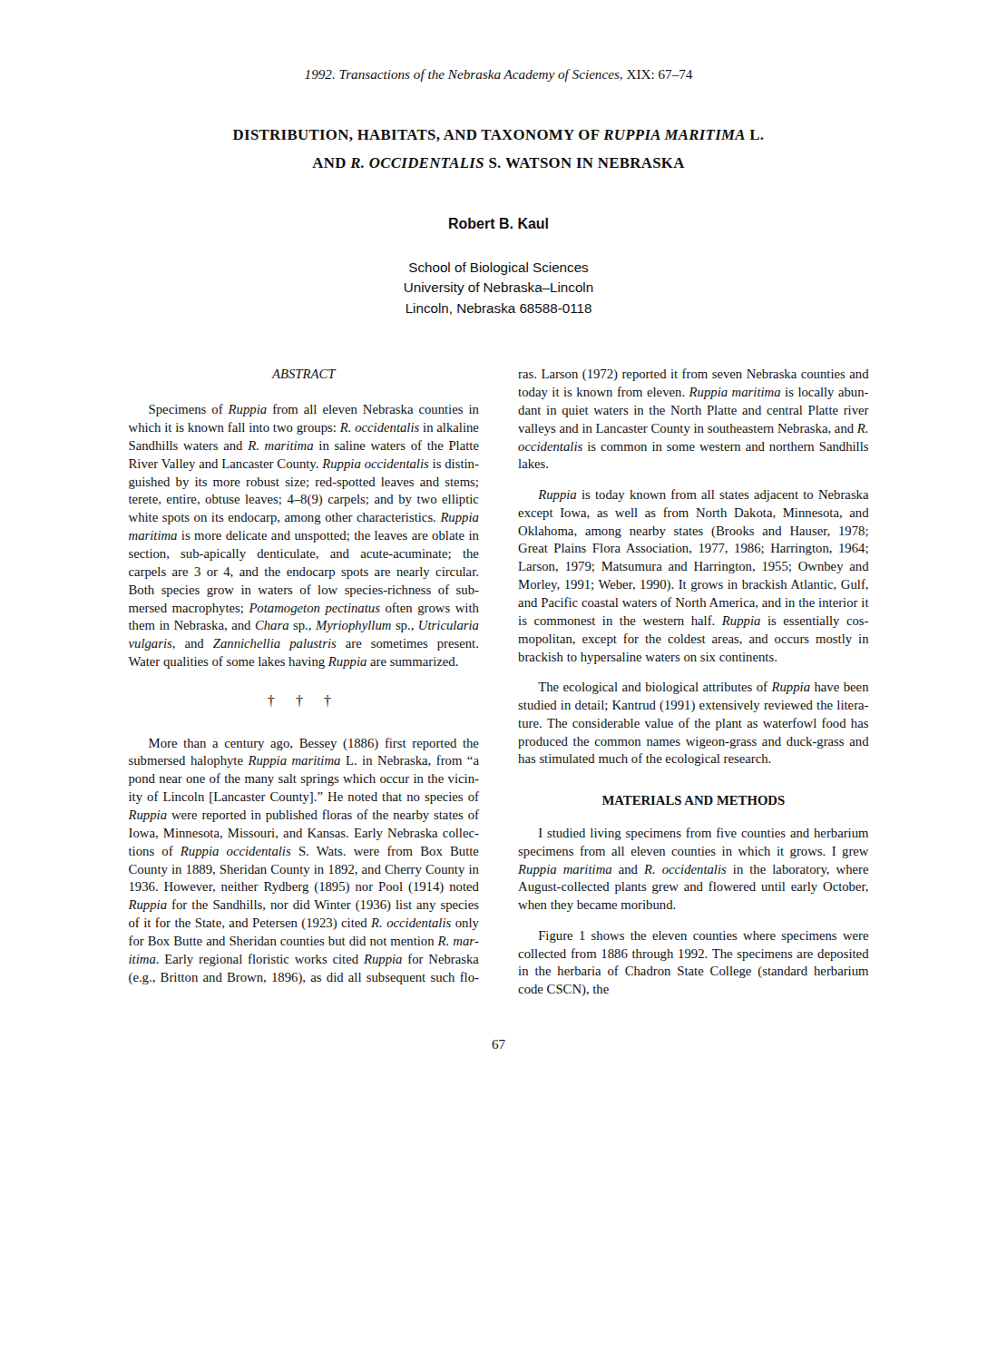1992. Transactions of the Nebraska Academy of Sciences, XIX: 67–74
Distribution, Habitats, and Taxonomy of Ruppia maritima L.
and R. occidentalis S. Watson in Nebraska
Robert B. Kaul
School of Biological Sciences
University of Nebraska–Lincoln
Lincoln, Nebraska 68588-0118
ABSTRACT
Specimens of Ruppia from all eleven Nebraska counties in which it is known fall into two groups: R. occidentalis in alkaline Sandhills waters and R. maritima in saline waters of the Platte River Valley and Lancaster County. Ruppia occidentalis is distinguished by its more robust size; red-spotted leaves and stems; terete, entire, obtuse leaves; 4–8(9) carpels; and by two elliptic white spots on its endocarp, among other characteristics. Ruppia maritima is more delicate and unspotted; the leaves are oblate in section, sub-apically denticulate, and acute-acuminate; the carpels are 3 or 4, and the endocarp spots are nearly circular. Both species grow in waters of low species-richness of submersed macrophytes; Potamogeton pectinatus often grows with them in Nebraska, and Chara sp., Myriophyllum sp., Utricularia vulgaris, and Zannichellia palustris are sometimes present. Water qualities of some lakes having Ruppia are summarized.
† † †
More than a century ago, Bessey (1886) first reported the submersed halophyte Ruppia maritima L. in Nebraska, from “a pond near one of the many salt springs which occur in the vicinity of Lincoln [Lancaster County].” He noted that no species of Ruppia were reported in published floras of the nearby states of Iowa, Minnesota, Missouri, and Kansas. Early Nebraska collections of Ruppia occidentalis S. Wats. were from Box Butte County in 1889, Sheridan County in 1892, and Cherry County in 1936. However, neither Rydberg (1895) nor Pool (1914) noted Ruppia for the Sandhills, nor did Winter (1936) list any species of it for the State, and Petersen (1923) cited R. occidentalis only for Box Butte and Sheridan counties but did not mention R. maritima. Early regional floristic works cited Ruppia for Nebraska (e.g., Britton and Brown, 1896), as did all subsequent such floras. Larson (1972) reported it from seven Nebraska counties and today it is known from eleven. Ruppia maritima is locally abundant in quiet waters in the North Platte and central Platte river valleys and in Lancaster County in southeastern Nebraska, and R. occidentalis is common in some western and northern Sandhills lakes.
Ruppia is today known from all states adjacent to Nebraska except Iowa, as well as from North Dakota, Minnesota, and Oklahoma, among nearby states (Brooks and Hauser, 1978; Great Plains Flora Association, 1977, 1986; Harrington, 1964; Larson, 1979; Matsumura and Harrington, 1955; Ownbey and Morley, 1991; Weber, 1990). It grows in brackish Atlantic, Gulf, and Pacific coastal waters of North America, and in the interior it is commonest in the western half. Ruppia is essentially cosmopolitan, except for the coldest areas, and occurs mostly in brackish to hypersaline waters on six continents.
The ecological and biological attributes of Ruppia have been studied in detail; Kantrud (1991) extensively reviewed the literature. The considerable value of the plant as waterfowl food has produced the common names wigeon-grass and duck-grass and has stimulated much of the ecological research.
Materials and Methods
I studied living specimens from five counties and herbarium specimens from all eleven counties in which it grows. I grew Ruppia maritima and R. occidentalis in the laboratory, where August-collected plants grew and flowered until early October, when they became moribund.
Figure 1 shows the eleven counties where specimens were collected from 1886 through 1992. The specimens are deposited in the herbaria of Chadron State College (standard herbarium code CSCN), the
67